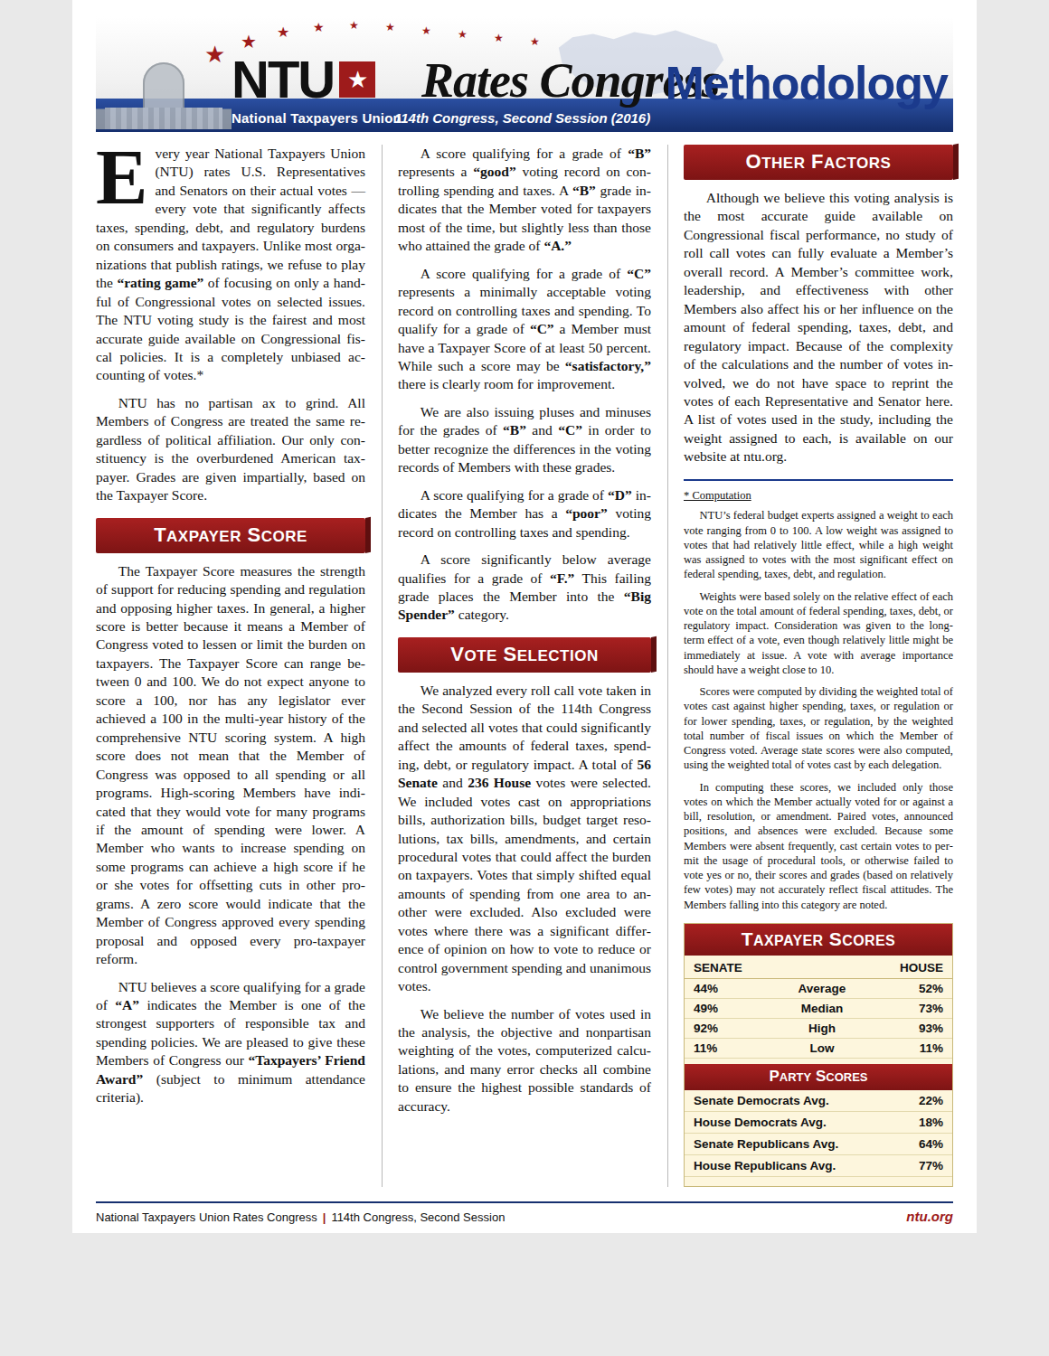★★★★★ ★★★★★
NTU ★
National Taxpayers Union
Rates Congress
114th Congress, Second Session (2016)
Methodology
Every year National Taxpayers Union (NTU) rates U.S. Representatives and Senators on their actual votes — every vote that significantly affects taxes, spending, debt, and regulatory burdens on consumers and taxpayers. Unlike most organizations that publish ratings, we refuse to play the “rating game” of focusing on only a handful of Congressional votes on selected issues. The NTU voting study is the fairest and most accurate guide available on Congressional fiscal policies. It is a completely unbiased accounting of votes.*
NTU has no partisan ax to grind. All Members of Congress are treated the same regardless of political affiliation. Our only constituency is the overburdened American taxpayer. Grades are given impartially, based on the Taxpayer Score.
TAXPAYER SCORE
The Taxpayer Score measures the strength of support for reducing spending and regulation and opposing higher taxes. In general, a higher score is better because it means a Member of Congress voted to lessen or limit the burden on taxpayers. The Taxpayer Score can range between 0 and 100. We do not expect anyone to score a 100, nor has any legislator ever achieved a 100 in the multi-year history of the comprehensive NTU scoring system. A high score does not mean that the Member of Congress was opposed to all spending or all programs. High-scoring Members have indicated that they would vote for many programs if the amount of spending were lower. A Member who wants to increase spending on some programs can achieve a high score if he or she votes for offsetting cuts in other programs. A zero score would indicate that the Member of Congress approved every spending proposal and opposed every pro-taxpayer reform.
NTU believes a score qualifying for a grade of “A” indicates the Member is one of the strongest supporters of responsible tax and spending policies. We are pleased to give these Members of Congress our “Taxpayers’ Friend Award” (subject to minimum attendance criteria).
A score qualifying for a grade of “B” represents a “good” voting record on controlling spending and taxes. A “B” grade indicates that the Member voted for taxpayers most of the time, but slightly less than those who attained the grade of “A.”
A score qualifying for a grade of “C” represents a minimally acceptable voting record on controlling taxes and spending. To qualify for a grade of “C” a Member must have a Taxpayer Score of at least 50 percent. While such a score may be “satisfactory,” there is clearly room for improvement.
We are also issuing pluses and minuses for the grades of “B” and “C” in order to better recognize the differences in the voting records of Members with these grades.
A score qualifying for a grade of “D” indicates the Member has a “poor” voting record on controlling taxes and spending.
A score significantly below average qualifies for a grade of “F.” This failing grade places the Member into the “Big Spender” category.
VOTE SELECTION
We analyzed every roll call vote taken in the Second Session of the 114th Congress and selected all votes that could significantly affect the amounts of federal taxes, spending, debt, or regulatory impact. A total of 56 Senate and 236 House votes were selected. We included votes cast on appropriations bills, authorization bills, budget target resolutions, tax bills, amendments, and certain procedural votes that could affect the burden on taxpayers. Votes that simply shifted equal amounts of spending from one area to another were excluded. Also excluded were votes where there was a significant difference of opinion on how to vote to reduce or control government spending and unanimous votes.
We believe the number of votes used in the analysis, the objective and nonpartisan weighting of the votes, computerized calculations, and many error checks all combine to ensure the highest possible standards of accuracy.
OTHER FACTORS
Although we believe this voting analysis is the most accurate guide available on Congressional fiscal performance, no study of roll call votes can fully evaluate a Member’s overall record. A Member’s committee work, leadership, and effectiveness with other Members also affect his or her influence on the amount of federal spending, taxes, debt, and regulatory impact. Because of the complexity of the calculations and the number of votes involved, we do not have space to reprint the votes of each Representative and Senator here. A list of votes used in the study, including the weight assigned to each, is available on our website at ntu.org.
* Computation
NTU’s federal budget experts assigned a weight to each vote ranging from 0 to 100. A low weight was assigned to votes that had relatively little effect, while a high weight was assigned to votes with the most significant effect on federal spending, taxes, debt, and regulation.
Weights were based solely on the relative effect of each vote on the total amount of federal spending, taxes, debt, or regulatory impact. Consideration was given to the long-term effect of a vote, even though relatively little might be immediately at issue. A vote with average importance should have a weight close to 10.
Scores were computed by dividing the weighted total of votes cast against higher spending, taxes, or regulation or for lower spending, taxes, or regulation, by the weighted total number of fiscal issues on which the Member of Congress voted. Average state scores were also computed, using the weighted total of votes cast by each delegation.
In computing these scores, we included only those votes on which the Member actually voted for or against a bill, resolution, or amendment. Paired votes, announced positions, and absences were excluded. Because some Members were absent frequently, cast certain votes to permit the usage of procedural tools, or otherwise failed to vote yes or no, their scores and grades (based on relatively few votes) may not accurately reflect fiscal attitudes. The Members falling into this category are noted.
TAXPAYER SCORES
| SENATE | | HOUSE |
| --- | --- | --- |
| 44% | Average | 52% |
| 49% | Median | 73% |
| 92% | High | 93% |
| 11% | Low | 11% |
PARTY SCORES
| Senate Democrats Avg. | 22% |
| House Democrats Avg. | 18% |
| Senate Republicans Avg. | 64% |
| House Republicans Avg. | 77% |
National Taxpayers Union Rates Congress|114th Congress, Second Session
ntu.org